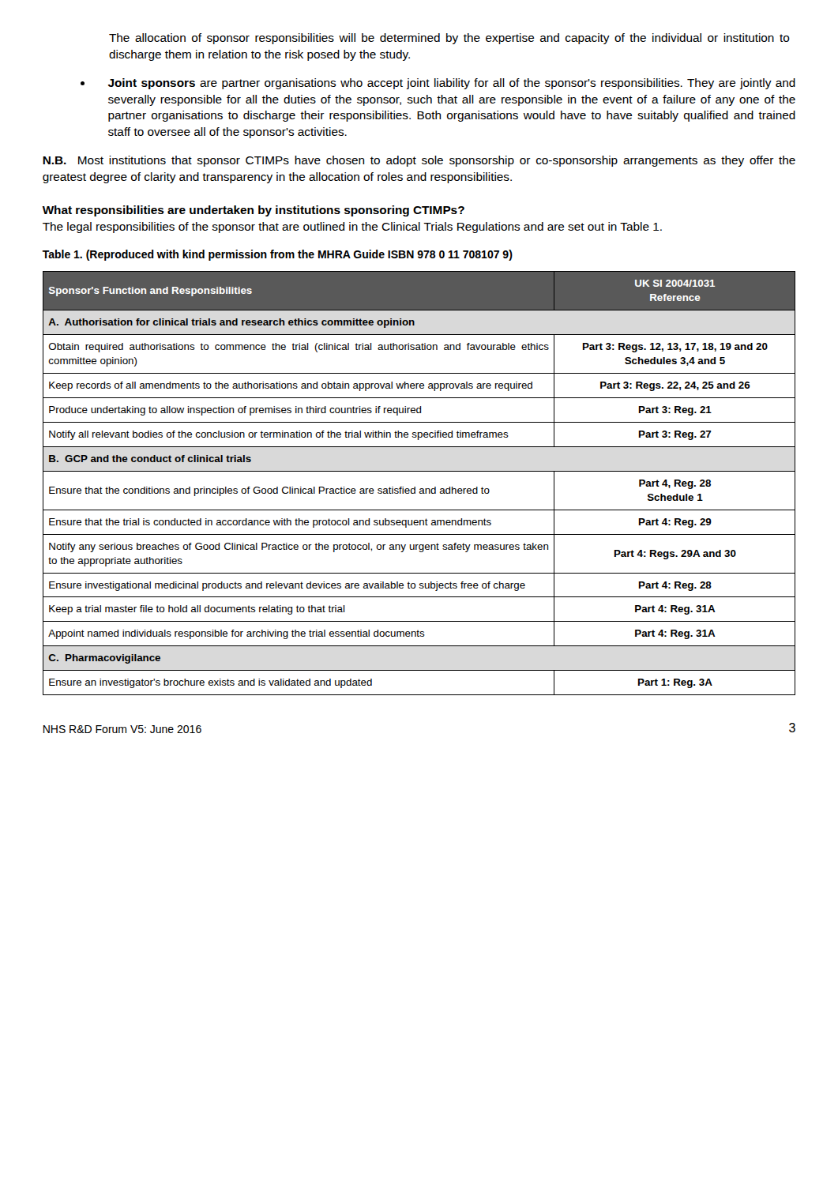The allocation of sponsor responsibilities will be determined by the expertise and capacity of the individual or institution to discharge them in relation to the risk posed by the study.
Joint sponsors are partner organisations who accept joint liability for all of the sponsor's responsibilities. They are jointly and severally responsible for all the duties of the sponsor, such that all are responsible in the event of a failure of any one of the partner organisations to discharge their responsibilities. Both organisations would have to have suitably qualified and trained staff to oversee all of the sponsor's activities.
N.B. Most institutions that sponsor CTIMPs have chosen to adopt sole sponsorship or co-sponsorship arrangements as they offer the greatest degree of clarity and transparency in the allocation of roles and responsibilities.
What responsibilities are undertaken by institutions sponsoring CTIMPs?
The legal responsibilities of the sponsor that are outlined in the Clinical Trials Regulations and are set out in Table 1.
Table 1. (Reproduced with kind permission from the MHRA Guide ISBN 978 0 11 708107 9)
| Sponsor's Function and Responsibilities | UK SI 2004/1031 Reference |
| --- | --- |
| A. Authorisation for clinical trials and research ethics committee opinion |
| Obtain required authorisations to commence the trial (clinical trial authorisation and favourable ethics committee opinion) | Part 3: Regs. 12, 13, 17, 18, 19 and 20 Schedules 3,4 and 5 |
| Keep records of all amendments to the authorisations and obtain approval where approvals are required | Part 3: Regs. 22, 24, 25 and 26 |
| Produce undertaking to allow inspection of premises in third countries if required | Part 3: Reg. 21 |
| Notify all relevant bodies of the conclusion or termination of the trial within the specified timeframes | Part 3: Reg. 27 |
| B. GCP and the conduct of clinical trials |
| Ensure that the conditions and principles of Good Clinical Practice are satisfied and adhered to | Part 4, Reg. 28 Schedule 1 |
| Ensure that the trial is conducted in accordance with the protocol and subsequent amendments | Part 4: Reg. 29 |
| Notify any serious breaches of Good Clinical Practice or the protocol, or any urgent safety measures taken to the appropriate authorities | Part 4: Regs. 29A and 30 |
| Ensure investigational medicinal products and relevant devices are available to subjects free of charge | Part 4: Reg. 28 |
| Keep a trial master file to hold all documents relating to that trial | Part 4: Reg. 31A |
| Appoint named individuals responsible for archiving the trial essential documents | Part 4: Reg. 31A |
| C. Pharmacovigilance |
| Ensure an investigator's brochure exists and is validated and updated | Part 1: Reg. 3A |
NHS R&D Forum V5: June 2016 3